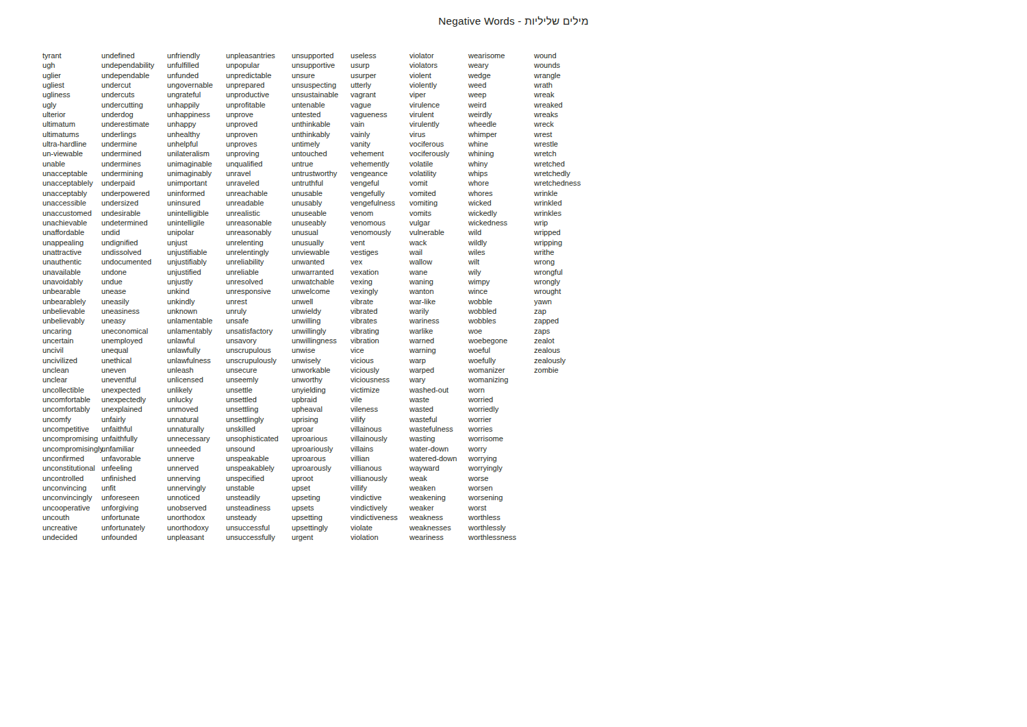Negative Words - מילים שליליות
tyrant
ugh
uglier
ugliest
ugliness
ugly
ulterior
ultimatum
ultimatums
ultra-hardline
un-viewable
unable
unacceptable
unacceptablely
unacceptably
unaccessible
unaccustomed
unachievable
unaffordable
unappealing
unattractive
unauthentic
unavailable
unavoidably
unbearable
unbearablely
unbelievable
unbelievably
uncaring
uncertain
uncivil
uncivilized
unclean
unclear
uncollectible
uncomfortable
uncomfortably
uncomfy
uncompetitive
uncompromising
uncompromisingly
unconfirmed
unconstitutional
uncontrolled
unconvincing
unconvincingly
uncooperative
uncouth
uncreative
undecided
undefined
undependability
undependable
undercut
undercuts
undercutting
underdog
underestimate
underlings
undermine
undermined
undermines
undermining
underpaid
underpowered
undersized
undesirable
undetermined
undid
undignified
undissolved
undocumented
undone
undue
unease
uneasily
uneasiness
uneasy
uneconomical
unemployed
unequal
unethical
uneven
uneventful
unexpected
unexpectedly
unexplained
unfairly
unfaithful
unfaithfully
unfamiliar
unfavorable
unfeeling
unfinished
unfit
unforeseen
unforgiving
unfortunate
unfortunately
unfounded
unfriendly
unfulfilled
unfunded
ungovernable
ungrateful
unhappily
unhappiness
unhappy
unhealthy
unhelpful
unilateralism
unimaginable
unimaginably
unimportant
uninformed
uninsured
unintelligible
unintelligile
unipolar
unjust
unjustifiable
unjustifiably
unjustified
unjustly
unkind
unkindly
unknown
unlamentable
unlamentably
unlawful
unlawfully
unlawfulness
unleash
unlicensed
unlikely
unlucky
unmoved
unnatural
unnaturally
unnecessary
unneeded
unnerve
unnerved
unnerving
unnervingly
unnoticed
unobserved
unorthodox
unorthodoxy
unpleasant
unpleasantries
unpopular
unpredictable
unprepared
unproductive
unprofitable
unprove
unproved
unproven
unproves
unproving
unqualified
unravel
unraveled
unreachable
unreadable
unrealistic
unreasonable
unreasonably
unrelenting
unrelentingly
unreliability
unreliable
unresolved
unresponsive
unrest
unruly
unsafe
unsatisfactory
unsavory
unscrupulous
unscrupulously
unsecure
unseemly
unsettle
unsettled
unsettling
unsettlingly
unskilled
unsophisticated
unsound
unspeakable
unspeakablely
unspecified
unstable
unsteadily
unsteadiness
unsteady
unsuccessful
unsuccessfully
unsupported
unsupportive
unsure
unsuspecting
unsustainable
untenable
untested
unthinkable
unthinkably
untimely
untouched
untrue
untrustworthy
untruthful
unusable
unusably
unuseable
unuseably
unusual
unusually
unviewable
unwanted
unwarranted
unwatchable
unwelcome
unwell
unwieldy
unwilling
unwillingly
unwillingness
unwise
unwisely
unworkable
unworthy
unyielding
upbraid
upheaval
uprising
uproar
uproarious
uproariously
uproarous
uproarously
uproot
upset
upseting
upsets
upsetting
upsettingly
urgent
useless
usurp
usurper
utterly
vagrant
vague
vagueness
vain
vainly
vanity
vehement
vehemently
vengeance
vengeful
vengefully
vengefulness
venom
venomous
venomously
vent
vestiges
vex
vexation
vexing
vexingly
vibrate
vibrated
vibrates
vibrating
vibration
vice
vicious
viciously
viciousness
victimize
vile
vileness
vilify
villainous
villainously
villains
villian
villianous
villianously
villify
vindictive
vindictively
vindictiveness
violate
violation
violator
violators
violent
violently
viper
virulence
virulent
virulently
virus
vociferous
vociferously
volatile
volatility
vomit
vomited
vomiting
vomits
vulgar
vulnerable
wack
wail
wallow
wane
waning
wanton
war-like
warily
wariness
warlike
warned
warning
warp
warped
wary
washed-out
waste
wasted
wasteful
wastefulness
wasting
water-down
watered-down
wayward
weak
weaken
weakening
weaker
weakness
weaknesses
weariness
wearisome
weary
wedge
weed
weep
weird
weirdly
wheedle
whimper
whine
whining
whiny
whips
whore
whores
wicked
wickedly
wickedness
wild
wildly
wiles
wilt
wily
wimpy
wince
wobble
wobbled
wobbles
woe
woebegone
woeful
woefully
womanizer
womanizing
worn
worried
worriedly
worrier
worries
worrisome
worry
worrying
worryingly
worse
worsen
worsening
worst
worthless
worthlessly
worthlessness
wound
wounds
wrangle
wrath
wreak
wreaked
wreaks
wreck
wrest
wrestle
wretch
wretched
wretchedly
wretchedness
wrinkle
wrinkled
wrinkles
wrip
wripped
wripping
writhe
wrong
wrongful
wrongly
wrought
yawn
zap
zapped
zaps
zealot
zealous
zealously
zombie